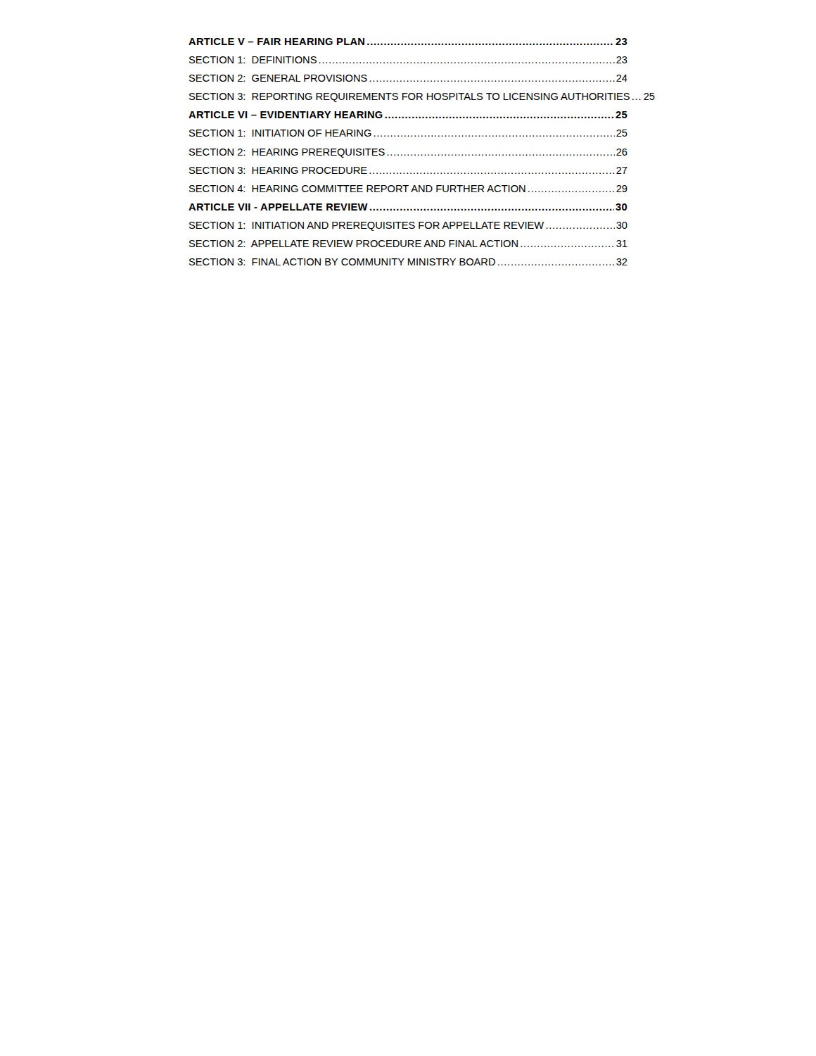Article V – Fair Hearing Plan .................................................................................................. 23
Section 1: Definitions ....................................................................................................... 23
Section 2: General Provisions ..................................................................................... 24
Section 3: Reporting Requirements for Hospitals to Licensing Authorities ......... 25
Article VI – Evidentiary Hearing ................................................................................... 25
Section 1: Initiation of Hearing ................................................................................. 25
Section 2: Hearing Prerequisites ............................................................................. 26
Section 3: Hearing Procedure ..................................................................................... 27
Section 4: Hearing Committee Report and Further Action ........................................... 29
Article VII - Appellate Review ........................................................................................... 30
Section 1: Initiation and Prerequisites for Appellate Review ...................................... 30
Section 2: Appellate Review Procedure and Final Action .............................................. 31
Section 3: Final Action by Community Ministry Board ....................................................... 32